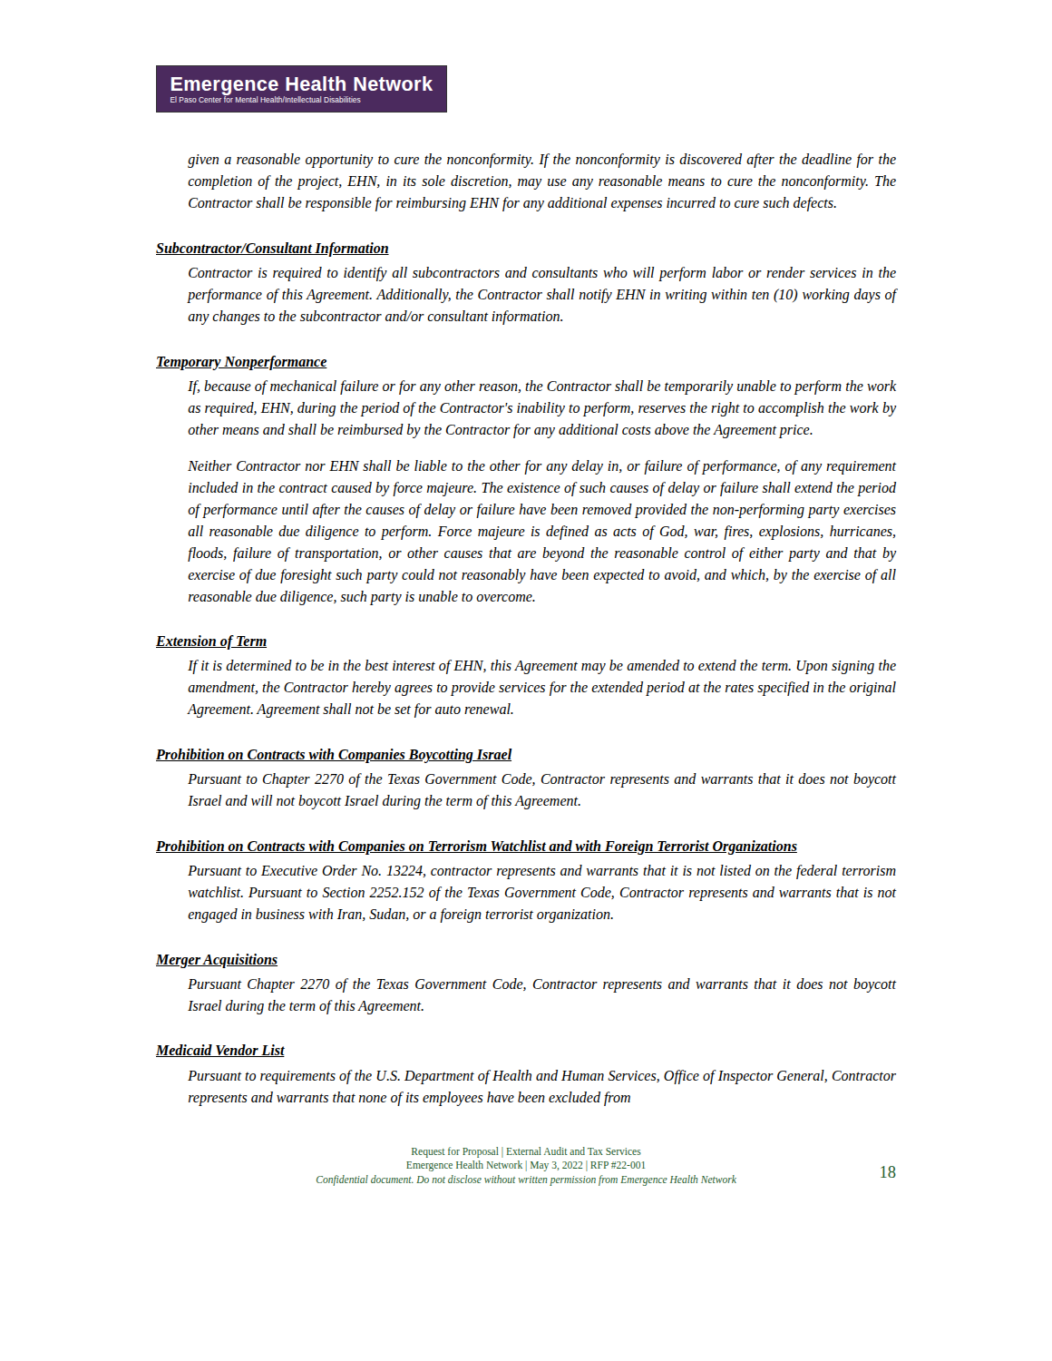Emergence Health Network El Paso Center for Mental Health/Intellectual Disabilities
given a reasonable opportunity to cure the nonconformity. If the nonconformity is discovered after the deadline for the completion of the project, EHN, in its sole discretion, may use any reasonable means to cure the nonconformity. The Contractor shall be responsible for reimbursing EHN for any additional expenses incurred to cure such defects.
Subcontractor/Consultant Information
Contractor is required to identify all subcontractors and consultants who will perform labor or render services in the performance of this Agreement. Additionally, the Contractor shall notify EHN in writing within ten (10) working days of any changes to the subcontractor and/or consultant information.
Temporary Nonperformance
If, because of mechanical failure or for any other reason, the Contractor shall be temporarily unable to perform the work as required, EHN, during the period of the Contractor's inability to perform, reserves the right to accomplish the work by other means and shall be reimbursed by the Contractor for any additional costs above the Agreement price.
Neither Contractor nor EHN shall be liable to the other for any delay in, or failure of performance, of any requirement included in the contract caused by force majeure. The existence of such causes of delay or failure shall extend the period of performance until after the causes of delay or failure have been removed provided the non-performing party exercises all reasonable due diligence to perform. Force majeure is defined as acts of God, war, fires, explosions, hurricanes, floods, failure of transportation, or other causes that are beyond the reasonable control of either party and that by exercise of due foresight such party could not reasonably have been expected to avoid, and which, by the exercise of all reasonable due diligence, such party is unable to overcome.
Extension of Term
If it is determined to be in the best interest of EHN, this Agreement may be amended to extend the term. Upon signing the amendment, the Contractor hereby agrees to provide services for the extended period at the rates specified in the original Agreement. Agreement shall not be set for auto renewal.
Prohibition on Contracts with Companies Boycotting Israel
Pursuant to Chapter 2270 of the Texas Government Code, Contractor represents and warrants that it does not boycott Israel and will not boycott Israel during the term of this Agreement.
Prohibition on Contracts with Companies on Terrorism Watchlist and with Foreign Terrorist Organizations
Pursuant to Executive Order No. 13224, contractor represents and warrants that it is not listed on the federal terrorism watchlist. Pursuant to Section 2252.152 of the Texas Government Code, Contractor represents and warrants that is not engaged in business with Iran, Sudan, or a foreign terrorist organization.
Merger Acquisitions
Pursuant Chapter 2270 of the Texas Government Code, Contractor represents and warrants that it does not boycott Israel during the term of this Agreement.
Medicaid Vendor List
Pursuant to requirements of the U.S. Department of Health and Human Services, Office of Inspector General, Contractor represents and warrants that none of its employees have been excluded from
Request for Proposal | External Audit and Tax Services
Emergence Health Network | May 3, 2022 | RFP #22-001
Confidential document. Do not disclose without written permission from Emergence Health Network
18